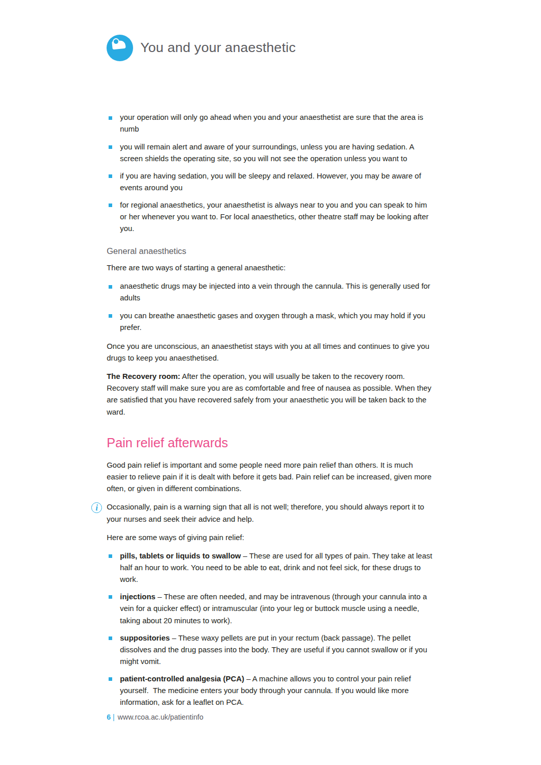You and your anaesthetic
your operation will only go ahead when you and your anaesthetist are sure that the area is numb
you will remain alert and aware of your surroundings, unless you are having sedation. A screen shields the operating site, so you will not see the operation unless you want to
if you are having sedation, you will be sleepy and relaxed. However, you may be aware of events around you
for regional anaesthetics, your anaesthetist is always near to you and you can speak to him or her whenever you want to. For local anaesthetics, other theatre staff may be looking after you.
General anaesthetics
There are two ways of starting a general anaesthetic:
anaesthetic drugs may be injected into a vein through the cannula. This is generally used for adults
you can breathe anaesthetic gases and oxygen through a mask, which you may hold if you prefer.
Once you are unconscious, an anaesthetist stays with you at all times and continues to give you drugs to keep you anaesthetised.
The Recovery room: After the operation, you will usually be taken to the recovery room. Recovery staff will make sure you are as comfortable and free of nausea as possible. When they are satisfied that you have recovered safely from your anaesthetic you will be taken back to the ward.
Pain relief afterwards
Good pain relief is important and some people need more pain relief than others. It is much easier to relieve pain if it is dealt with before it gets bad. Pain relief can be increased, given more often, or given in different combinations.
i Occasionally, pain is a warning sign that all is not well; therefore, you should always report it to your nurses and seek their advice and help.
Here are some ways of giving pain relief:
pills, tablets or liquids to swallow – These are used for all types of pain. They take at least half an hour to work. You need to be able to eat, drink and not feel sick, for these drugs to work.
injections – These are often needed, and may be intravenous (through your cannula into a vein for a quicker effect) or intramuscular (into your leg or buttock muscle using a needle, taking about 20 minutes to work).
suppositories – These waxy pellets are put in your rectum (back passage). The pellet dissolves and the drug passes into the body. They are useful if you cannot swallow or if you might vomit.
patient-controlled analgesia (PCA) – A machine allows you to control your pain relief yourself. The medicine enters your body through your cannula. If you would like more information, ask for a leaflet on PCA.
6|www.rcoa.ac.uk/patientinfo